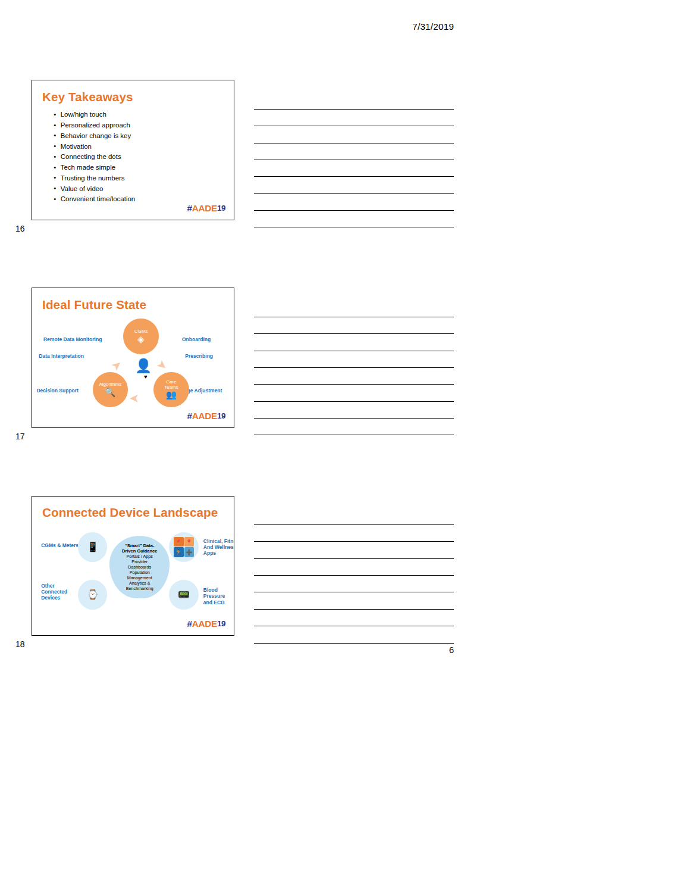7/31/2019
Key Takeaways
Low/high touch
Personalized approach
Behavior change is key
Motivation
Connecting the dots
Tech made simple
Trusting the numbers
Value of video
Convenient time/location
#AADE19
16
Ideal Future State
Remote Data Monitoring
Data Interpretation
Decision Support
Onboarding
Prescribing
Dosage Adjustment
CGMs
◈
Care
Teams
👥
Algorithms
🔍
👤
♥
➤
➤
➤
#AADE19
17
Connected Device Landscape
CGMs & Meters
Clinical, Fitness
And Wellness Apps
Other
Connected
Devices
Blood Pressure
and ECG
📱
📍📍 🏃➕
⌚
📟
“Smart” Data-
Driven Guidance
Portals / Apps
Provider
Dashboards
Population
Management
Analytics &
Benchmarking
#AADE19
18
6